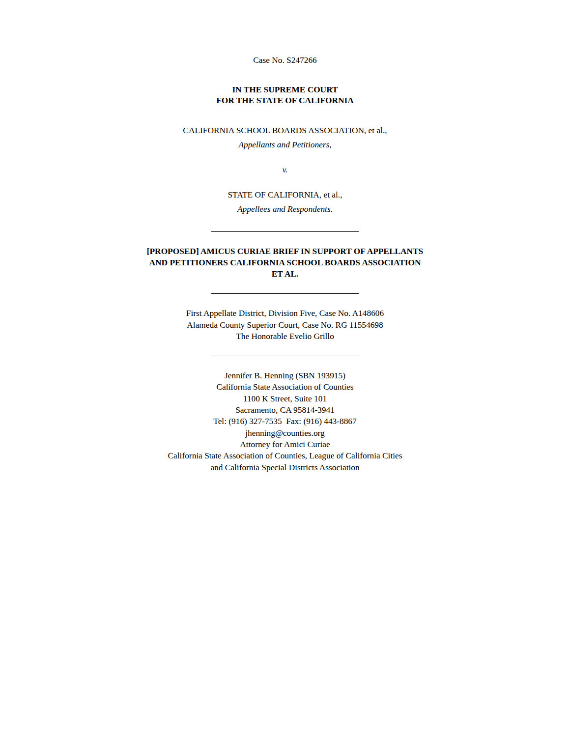Case No. S247266
IN THE SUPREME COURT
FOR THE STATE OF CALIFORNIA
CALIFORNIA SCHOOL BOARDS ASSOCIATION, et al.,
Appellants and Petitioners,
v.
STATE OF CALIFORNIA, et al.,
Appellees and Respondents.
[PROPOSED] AMICUS CURIAE BRIEF IN SUPPORT OF APPELLANTS AND PETITIONERS CALIFORNIA SCHOOL BOARDS ASSOCIATION ET AL.
First Appellate District, Division Five, Case No. A148606
Alameda County Superior Court, Case No. RG 11554698
The Honorable Evelio Grillo
Jennifer B. Henning (SBN 193915)
California State Association of Counties
1100 K Street, Suite 101
Sacramento, CA 95814-3941
Tel: (916) 327-7535 Fax: (916) 443-8867
jhenning@counties.org
Attorney for Amici Curiae
California State Association of Counties, League of California Cities
and California Special Districts Association